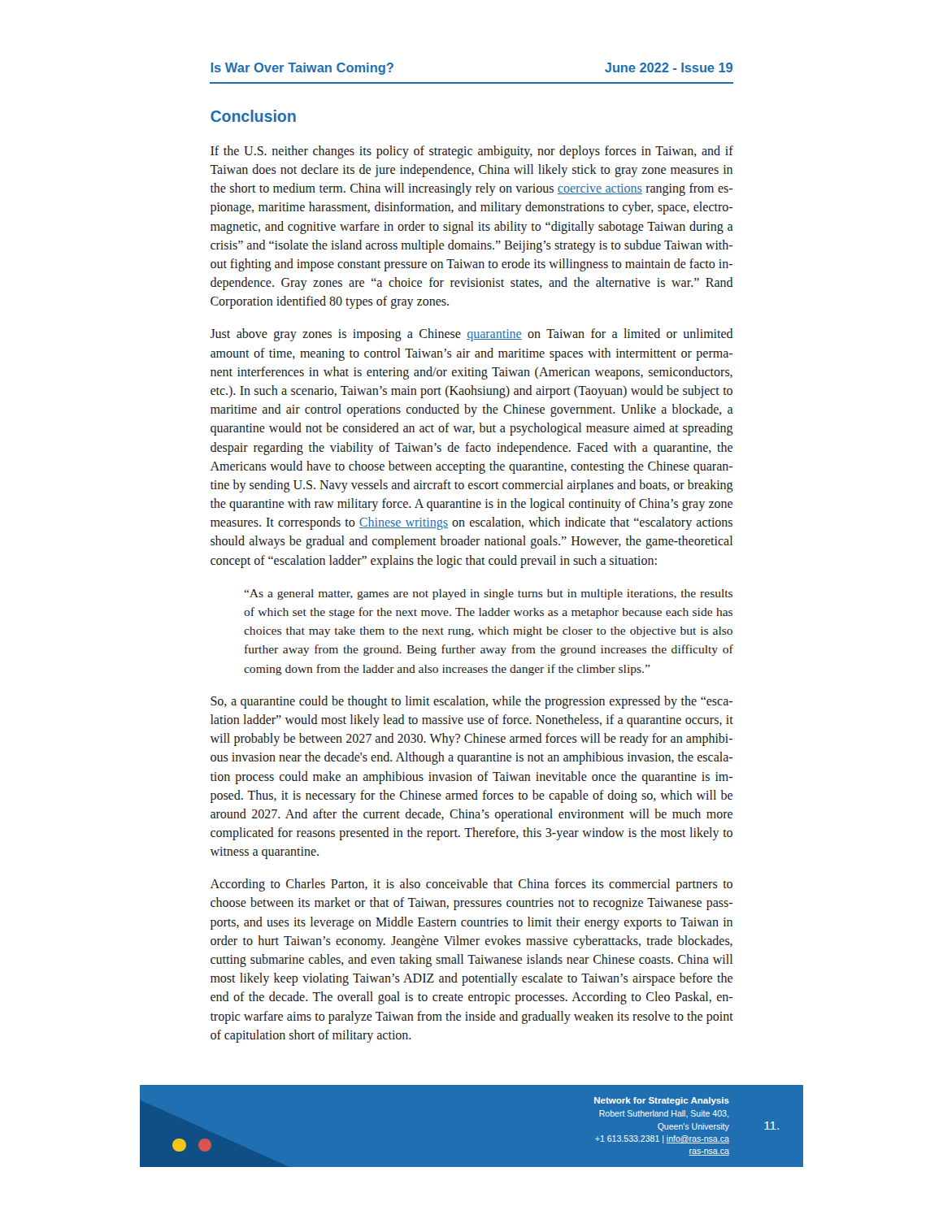Is War Over Taiwan Coming? June 2022 - Issue 19
Conclusion
If the U.S. neither changes its policy of strategic ambiguity, nor deploys forces in Taiwan, and if Taiwan does not declare its de jure independence, China will likely stick to gray zone measures in the short to medium term. China will increasingly rely on various coercive actions ranging from espionage, maritime harassment, disinformation, and military demonstrations to cyber, space, electromagnetic, and cognitive warfare in order to signal its ability to “digitally sabotage Taiwan during a crisis” and “isolate the island across multiple domains.” Beijing’s strategy is to subdue Taiwan without fighting and impose constant pressure on Taiwan to erode its willingness to maintain de facto independence. Gray zones are “a choice for revisionist states, and the alternative is war.” Rand Corporation identified 80 types of gray zones.
Just above gray zones is imposing a Chinese quarantine on Taiwan for a limited or unlimited amount of time, meaning to control Taiwan’s air and maritime spaces with intermittent or permanent interferences in what is entering and/or exiting Taiwan (American weapons, semiconductors, etc.). In such a scenario, Taiwan’s main port (Kaohsiung) and airport (Taoyuan) would be subject to maritime and air control operations conducted by the Chinese government. Unlike a blockade, a quarantine would not be considered an act of war, but a psychological measure aimed at spreading despair regarding the viability of Taiwan’s de facto independence. Faced with a quarantine, the Americans would have to choose between accepting the quarantine, contesting the Chinese quarantine by sending U.S. Navy vessels and aircraft to escort commercial airplanes and boats, or breaking the quarantine with raw military force. A quarantine is in the logical continuity of China’s gray zone measures. It corresponds to Chinese writings on escalation, which indicate that “escalatory actions should always be gradual and complement broader national goals.” However, the game-theoretical concept of “escalation ladder” explains the logic that could prevail in such a situation:
“As a general matter, games are not played in single turns but in multiple iterations, the results of which set the stage for the next move. The ladder works as a metaphor because each side has choices that may take them to the next rung, which might be closer to the objective but is also further away from the ground. Being further away from the ground increases the difficulty of coming down from the ladder and also increases the danger if the climber slips.”
So, a quarantine could be thought to limit escalation, while the progression expressed by the “escalation ladder” would most likely lead to massive use of force. Nonetheless, if a quarantine occurs, it will probably be between 2027 and 2030. Why? Chinese armed forces will be ready for an amphibious invasion near the decade's end. Although a quarantine is not an amphibious invasion, the escalation process could make an amphibious invasion of Taiwan inevitable once the quarantine is imposed. Thus, it is necessary for the Chinese armed forces to be capable of doing so, which will be around 2027. And after the current decade, China’s operational environment will be much more complicated for reasons presented in the report. Therefore, this 3-year window is the most likely to witness a quarantine.
According to Charles Parton, it is also conceivable that China forces its commercial partners to choose between its market or that of Taiwan, pressures countries not to recognize Taiwanese passports, and uses its leverage on Middle Eastern countries to limit their energy exports to Taiwan in order to hurt Taiwan’s economy. Jeangène Vilmer evokes massive cyberattacks, trade blockades, cutting submarine cables, and even taking small Taiwanese islands near Chinese coasts. China will most likely keep violating Taiwan’s ADIZ and potentially escalate to Taiwan’s airspace before the end of the decade. The overall goal is to create entropic processes. According to Cleo Paskal, entropic warfare aims to paralyze Taiwan from the inside and gradually weaken its resolve to the point of capitulation short of military action.
Network for Strategic Analysis Robert Sutherland Hall, Suite 403,
Queen's University
+1 613.533.2381 | info@ras-nsa.ca
ras-nsa.ca
11.